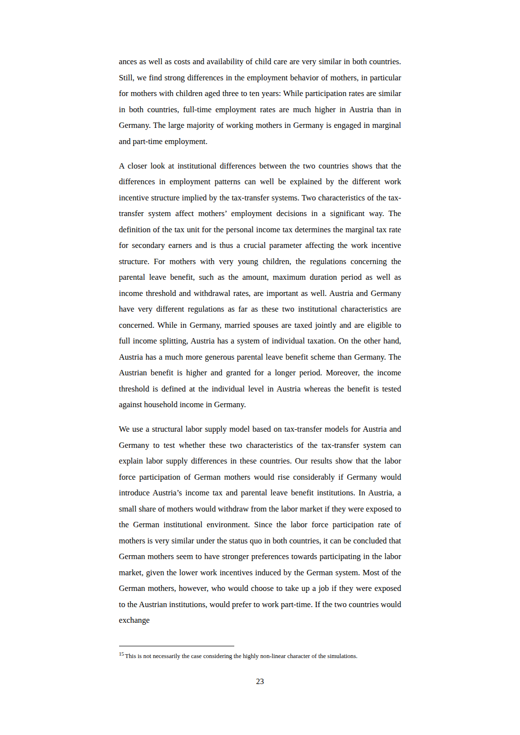ances as well as costs and availability of child care are very similar in both countries. Still, we find strong differences in the employment behavior of mothers, in particular for mothers with children aged three to ten years: While participation rates are similar in both countries, full-time employment rates are much higher in Austria than in Germany. The large majority of working mothers in Germany is engaged in marginal and part-time employment.
A closer look at institutional differences between the two countries shows that the differences in employment patterns can well be explained by the different work incentive structure implied by the tax-transfer systems. Two characteristics of the tax-transfer system affect mothers’ employment decisions in a significant way. The definition of the tax unit for the personal income tax determines the marginal tax rate for secondary earners and is thus a crucial parameter affecting the work incentive structure. For mothers with very young children, the regulations concerning the parental leave benefit, such as the amount, maximum duration period as well as income threshold and withdrawal rates, are important as well. Austria and Germany have very different regulations as far as these two institutional characteristics are concerned. While in Germany, married spouses are taxed jointly and are eligible to full income splitting, Austria has a system of individual taxation. On the other hand, Austria has a much more generous parental leave benefit scheme than Germany. The Austrian benefit is higher and granted for a longer period. Moreover, the income threshold is defined at the individual level in Austria whereas the benefit is tested against household income in Germany.
We use a structural labor supply model based on tax-transfer models for Austria and Germany to test whether these two characteristics of the tax-transfer system can explain labor supply differences in these countries. Our results show that the labor force participation of German mothers would rise considerably if Germany would introduce Austria’s income tax and parental leave benefit institutions. In Austria, a small share of mothers would withdraw from the labor market if they were exposed to the German institutional environment. Since the labor force participation rate of mothers is very similar under the status quo in both countries, it can be concluded that German mothers seem to have stronger preferences towards participating in the labor market, given the lower work incentives induced by the German system. Most of the German mothers, however, who would choose to take up a job if they were exposed to the Austrian institutions, would prefer to work part-time. If the two countries would exchange
15This is not necessarily the case considering the highly non-linear character of the simulations.
23